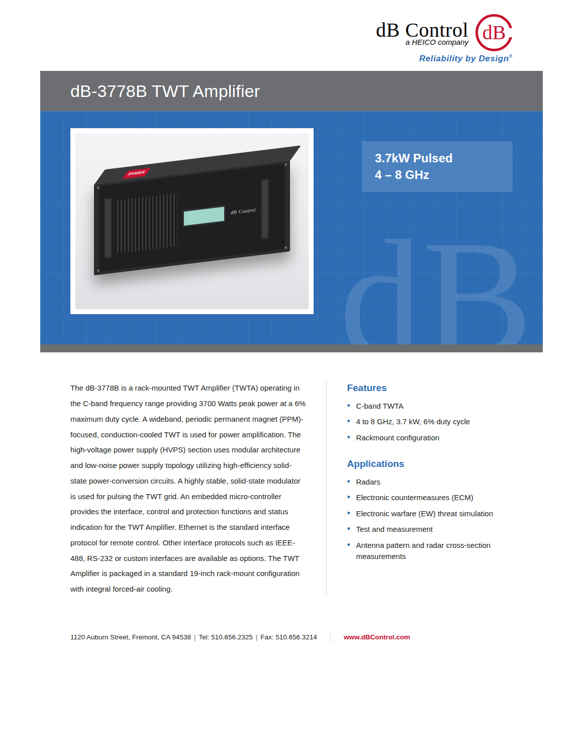dB Control
a HEICO company
dB
Reliability by Design®
dB-3778B TWT Amplifier
dB
DANGER
dB Control
3.7kW Pulsed
4 – 8 GHz
The dB-3778B is a rack-mounted TWT Amplifier (TWTA) operating in the C-band frequency range providing 3700 Watts peak power at a 6% maximum duty cycle. A wideband, periodic permanent magnet (PPM)-focused, conduction-cooled TWT is used for power amplification. The high-voltage power supply (HVPS) section uses modular architecture and low-noise power supply topology utilizing high-efficiency solid-state power-conversion circuits. A highly stable, solid-state modulator is used for pulsing the TWT grid. An embedded micro-controller provides the interface, control and protection functions and status indication for the TWT Amplifier. Ethernet is the standard interface protocol for remote control. Other interface protocols such as IEEE-488, RS-232 or custom interfaces are available as options. The TWT Amplifier is packaged in a standard 19-inch rack-mount configuration with integral forced-air cooling.
Features
C-band TWTA
4 to 8 GHz, 3.7 kW, 6% duty cycle
Rackmount configuration
Applications
Radars
Electronic countermeasures (ECM)
Electronic warfare (EW) threat simulation
Test and measurement
Antenna pattern and radar cross-section measurements
1120 Auburn Street, Fremont, CA 94538|Tel: 510.656.2325|Fax: 510.656.3214
www.dBControl.com